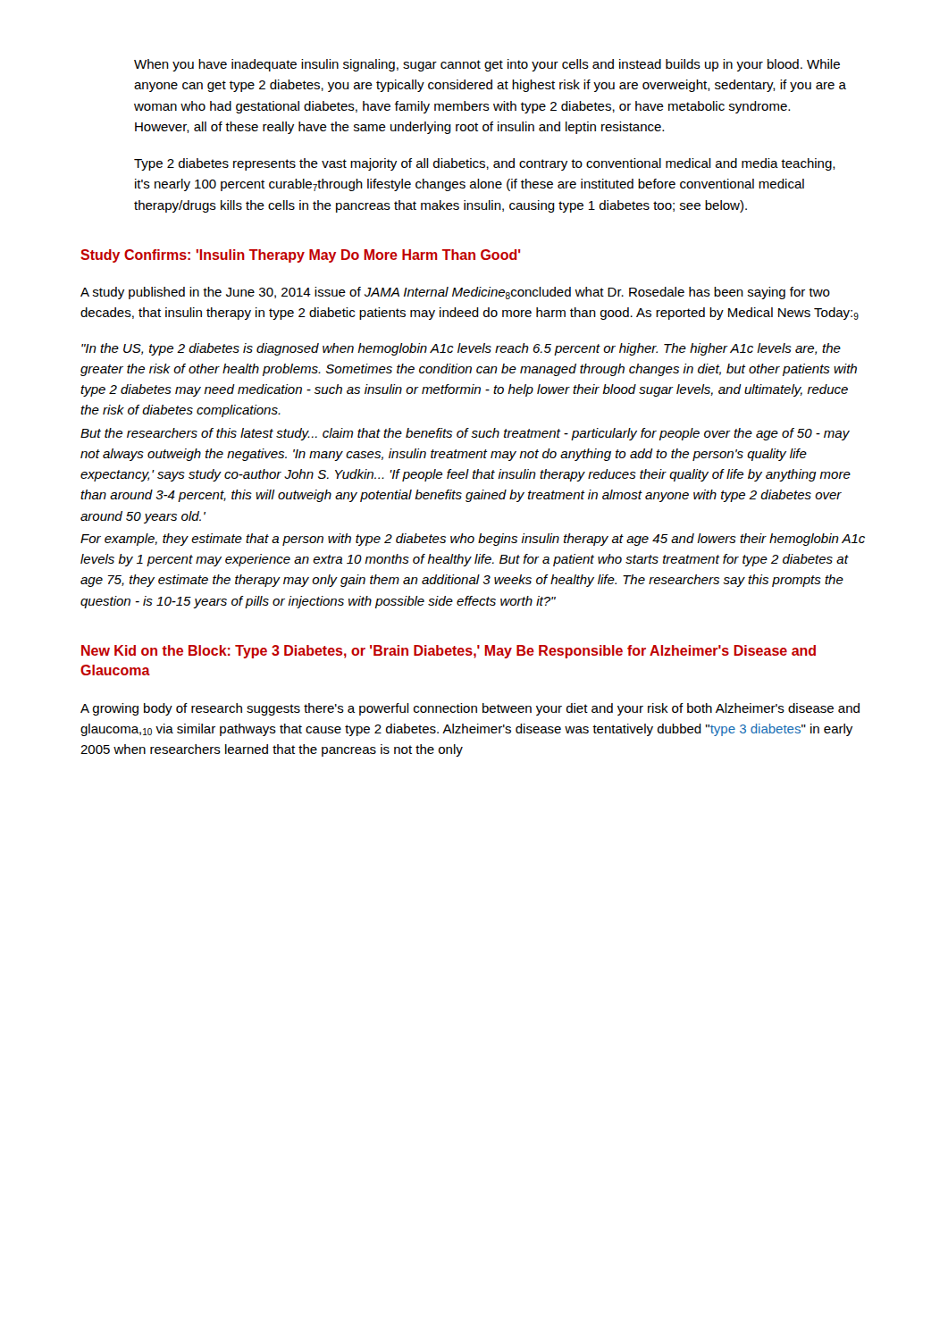When you have inadequate insulin signaling, sugar cannot get into your cells and instead builds up in your blood. While anyone can get type 2 diabetes, you are typically considered at highest risk if you are overweight, sedentary, if you are a woman who had gestational diabetes, have family members with type 2 diabetes, or have metabolic syndrome. However, all of these really have the same underlying root of insulin and leptin resistance.
Type 2 diabetes represents the vast majority of all diabetics, and contrary to conventional medical and media teaching, it's nearly 100 percent curable7through lifestyle changes alone (if these are instituted before conventional medical therapy/drugs kills the cells in the pancreas that makes insulin, causing type 1 diabetes too; see below).
Study Confirms: 'Insulin Therapy May Do More Harm Than Good'
A study published in the June 30, 2014 issue of JAMA Internal Medicine8concluded what Dr. Rosedale has been saying for two decades, that insulin therapy in type 2 diabetic patients may indeed do more harm than good. As reported by Medical News Today:9
"In the US, type 2 diabetes is diagnosed when hemoglobin A1c levels reach 6.5 percent or higher. The higher A1c levels are, the greater the risk of other health problems. Sometimes the condition can be managed through changes in diet, but other patients with type 2 diabetes may need medication - such as insulin or metformin - to help lower their blood sugar levels, and ultimately, reduce the risk of diabetes complications.
But the researchers of this latest study... claim that the benefits of such treatment - particularly for people over the age of 50 - may not always outweigh the negatives. 'In many cases, insulin treatment may not do anything to add to the person's quality life expectancy,' says study co-author John S. Yudkin... 'If people feel that insulin therapy reduces their quality of life by anything more than around 3-4 percent, this will outweigh any potential benefits gained by treatment in almost anyone with type 2 diabetes over around 50 years old.'
For example, they estimate that a person with type 2 diabetes who begins insulin therapy at age 45 and lowers their hemoglobin A1c levels by 1 percent may experience an extra 10 months of healthy life. But for a patient who starts treatment for type 2 diabetes at age 75, they estimate the therapy may only gain them an additional 3 weeks of healthy life. The researchers say this prompts the question - is 10-15 years of pills or injections with possible side effects worth it?"
New Kid on the Block: Type 3 Diabetes, or 'Brain Diabetes,' May Be Responsible for Alzheimer's Disease and Glaucoma
A growing body of research suggests there's a powerful connection between your diet and your risk of both Alzheimer's disease and glaucoma,10 via similar pathways that cause type 2 diabetes. Alzheimer's disease was tentatively dubbed "type 3 diabetes" in early 2005 when researchers learned that the pancreas is not the only